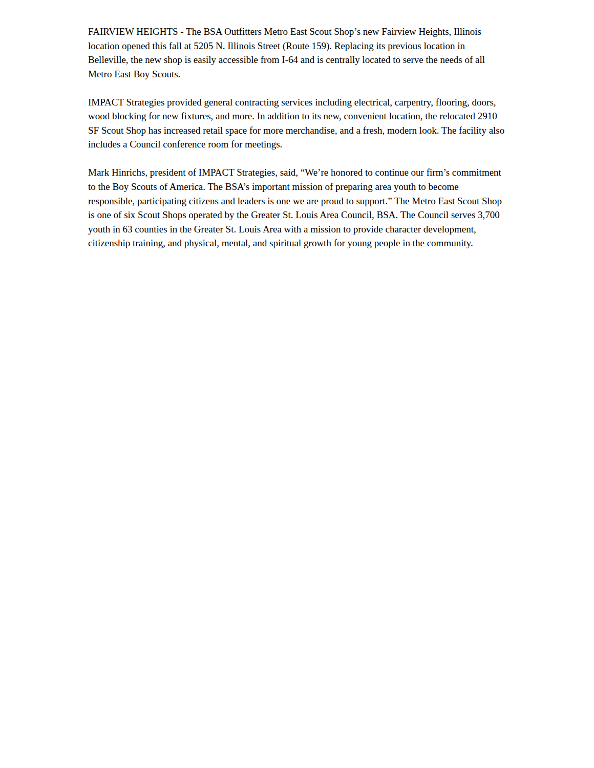FAIRVIEW HEIGHTS - The BSA Outfitters Metro East Scout Shop’s new Fairview Heights, Illinois location opened this fall at 5205 N. Illinois Street (Route 159). Replacing its previous location in Belleville, the new shop is easily accessible from I-64 and is centrally located to serve the needs of all Metro East Boy Scouts.
IMPACT Strategies provided general contracting services including electrical, carpentry, flooring, doors, wood blocking for new fixtures, and more. In addition to its new, convenient location, the relocated 2910 SF Scout Shop has increased retail space for more merchandise, and a fresh, modern look. The facility also includes a Council conference room for meetings.
Mark Hinrichs, president of IMPACT Strategies, said, “We’re honored to continue our firm’s commitment to the Boy Scouts of America. The BSA’s important mission of preparing area youth to become responsible, participating citizens and leaders is one we are proud to support.” The Metro East Scout Shop is one of six Scout Shops operated by the Greater St. Louis Area Council, BSA. The Council serves 3,700 youth in 63 counties in the Greater St. Louis Area with a mission to provide character development, citizenship training, and physical, mental, and spiritual growth for young people in the community.